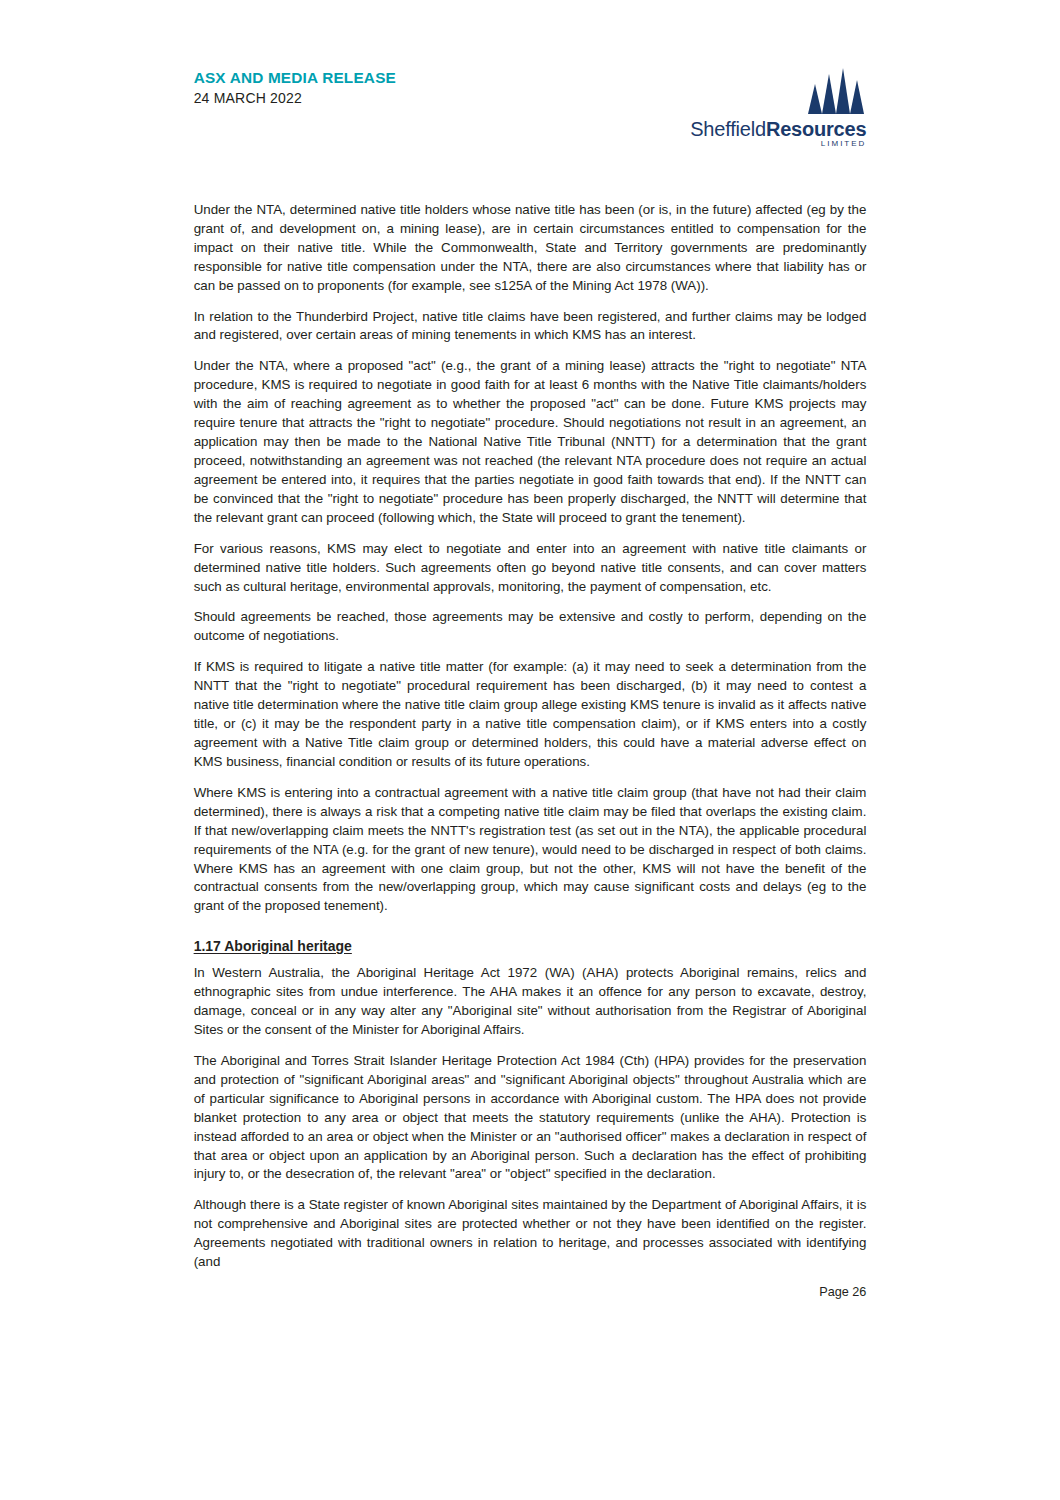ASX AND MEDIA RELEASE
24 MARCH 2022
SheffieldResources
LIMITED
Under the NTA, determined native title holders whose native title has been (or is, in the future) affected (eg by the grant of, and development on, a mining lease), are in certain circumstances entitled to compensation for the impact on their native title. While the Commonwealth, State and Territory governments are predominantly responsible for native title compensation under the NTA, there are also circumstances where that liability has or can be passed on to proponents (for example, see s125A of the Mining Act 1978 (WA)).
In relation to the Thunderbird Project, native title claims have been registered, and further claims may be lodged and registered, over certain areas of mining tenements in which KMS has an interest.
Under the NTA, where a proposed "act" (e.g., the grant of a mining lease) attracts the "right to negotiate" NTA procedure, KMS is required to negotiate in good faith for at least 6 months with the Native Title claimants/holders with the aim of reaching agreement as to whether the proposed "act" can be done. Future KMS projects may require tenure that attracts the "right to negotiate" procedure. Should negotiations not result in an agreement, an application may then be made to the National Native Title Tribunal (NNTT) for a determination that the grant proceed, notwithstanding an agreement was not reached (the relevant NTA procedure does not require an actual agreement be entered into, it requires that the parties negotiate in good faith towards that end). If the NNTT can be convinced that the "right to negotiate" procedure has been properly discharged, the NNTT will determine that the relevant grant can proceed (following which, the State will proceed to grant the tenement).
For various reasons, KMS may elect to negotiate and enter into an agreement with native title claimants or determined native title holders. Such agreements often go beyond native title consents, and can cover matters such as cultural heritage, environmental approvals, monitoring, the payment of compensation, etc.
Should agreements be reached, those agreements may be extensive and costly to perform, depending on the outcome of negotiations.
If KMS is required to litigate a native title matter (for example: (a) it may need to seek a determination from the NNTT that the "right to negotiate" procedural requirement has been discharged, (b) it may need to contest a native title determination where the native title claim group allege existing KMS tenure is invalid as it affects native title, or (c) it may be the respondent party in a native title compensation claim), or if KMS enters into a costly agreement with a Native Title claim group or determined holders, this could have a material adverse effect on KMS business, financial condition or results of its future operations.
Where KMS is entering into a contractual agreement with a native title claim group (that have not had their claim determined), there is always a risk that a competing native title claim may be filed that overlaps the existing claim. If that new/overlapping claim meets the NNTT's registration test (as set out in the NTA), the applicable procedural requirements of the NTA (e.g. for the grant of new tenure), would need to be discharged in respect of both claims. Where KMS has an agreement with one claim group, but not the other, KMS will not have the benefit of the contractual consents from the new/overlapping group, which may cause significant costs and delays (eg to the grant of the proposed tenement).
1.17 Aboriginal heritage
In Western Australia, the Aboriginal Heritage Act 1972 (WA) (AHA) protects Aboriginal remains, relics and ethnographic sites from undue interference. The AHA makes it an offence for any person to excavate, destroy, damage, conceal or in any way alter any "Aboriginal site" without authorisation from the Registrar of Aboriginal Sites or the consent of the Minister for Aboriginal Affairs.
The Aboriginal and Torres Strait Islander Heritage Protection Act 1984 (Cth) (HPA) provides for the preservation and protection of "significant Aboriginal areas" and "significant Aboriginal objects" throughout Australia which are of particular significance to Aboriginal persons in accordance with Aboriginal custom. The HPA does not provide blanket protection to any area or object that meets the statutory requirements (unlike the AHA). Protection is instead afforded to an area or object when the Minister or an "authorised officer" makes a declaration in respect of that area or object upon an application by an Aboriginal person. Such a declaration has the effect of prohibiting injury to, or the desecration of, the relevant "area" or "object" specified in the declaration.
Although there is a State register of known Aboriginal sites maintained by the Department of Aboriginal Affairs, it is not comprehensive and Aboriginal sites are protected whether or not they have been identified on the register. Agreements negotiated with traditional owners in relation to heritage, and processes associated with identifying (and
Page 26